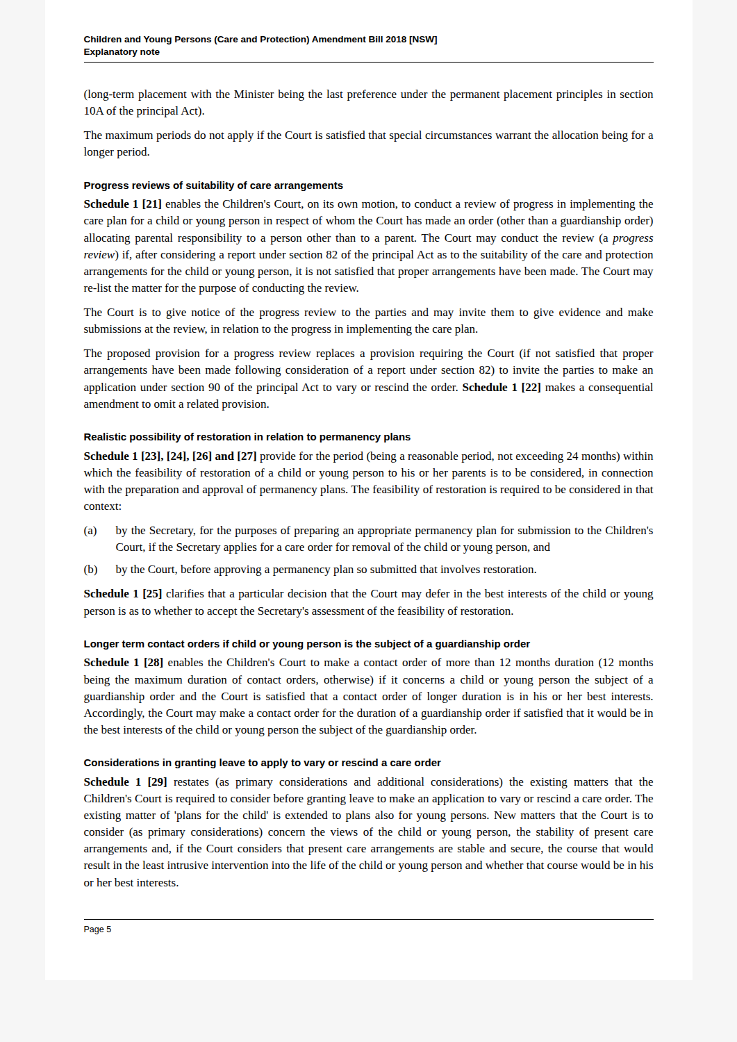Children and Young Persons (Care and Protection) Amendment Bill 2018 [NSW]
Explanatory note
(long-term placement with the Minister being the last preference under the permanent placement principles in section 10A of the principal Act).
The maximum periods do not apply if the Court is satisfied that special circumstances warrant the allocation being for a longer period.
Progress reviews of suitability of care arrangements
Schedule 1 [21] enables the Children's Court, on its own motion, to conduct a review of progress in implementing the care plan for a child or young person in respect of whom the Court has made an order (other than a guardianship order) allocating parental responsibility to a person other than to a parent. The Court may conduct the review (a progress review) if, after considering a report under section 82 of the principal Act as to the suitability of the care and protection arrangements for the child or young person, it is not satisfied that proper arrangements have been made. The Court may re-list the matter for the purpose of conducting the review.
The Court is to give notice of the progress review to the parties and may invite them to give evidence and make submissions at the review, in relation to the progress in implementing the care plan.
The proposed provision for a progress review replaces a provision requiring the Court (if not satisfied that proper arrangements have been made following consideration of a report under section 82) to invite the parties to make an application under section 90 of the principal Act to vary or rescind the order. Schedule 1 [22] makes a consequential amendment to omit a related provision.
Realistic possibility of restoration in relation to permanency plans
Schedule 1 [23], [24], [26] and [27] provide for the period (being a reasonable period, not exceeding 24 months) within which the feasibility of restoration of a child or young person to his or her parents is to be considered, in connection with the preparation and approval of permanency plans. The feasibility of restoration is required to be considered in that context:
by the Secretary, for the purposes of preparing an appropriate permanency plan for submission to the Children's Court, if the Secretary applies for a care order for removal of the child or young person, and
by the Court, before approving a permanency plan so submitted that involves restoration.
Schedule 1 [25] clarifies that a particular decision that the Court may defer in the best interests of the child or young person is as to whether to accept the Secretary's assessment of the feasibility of restoration.
Longer term contact orders if child or young person is the subject of a guardianship order
Schedule 1 [28] enables the Children's Court to make a contact order of more than 12 months duration (12 months being the maximum duration of contact orders, otherwise) if it concerns a child or young person the subject of a guardianship order and the Court is satisfied that a contact order of longer duration is in his or her best interests. Accordingly, the Court may make a contact order for the duration of a guardianship order if satisfied that it would be in the best interests of the child or young person the subject of the guardianship order.
Considerations in granting leave to apply to vary or rescind a care order
Schedule 1 [29] restates (as primary considerations and additional considerations) the existing matters that the Children's Court is required to consider before granting leave to make an application to vary or rescind a care order. The existing matter of 'plans for the child' is extended to plans also for young persons. New matters that the Court is to consider (as primary considerations) concern the views of the child or young person, the stability of present care arrangements and, if the Court considers that present care arrangements are stable and secure, the course that would result in the least intrusive intervention into the life of the child or young person and whether that course would be in his or her best interests.
Page 5